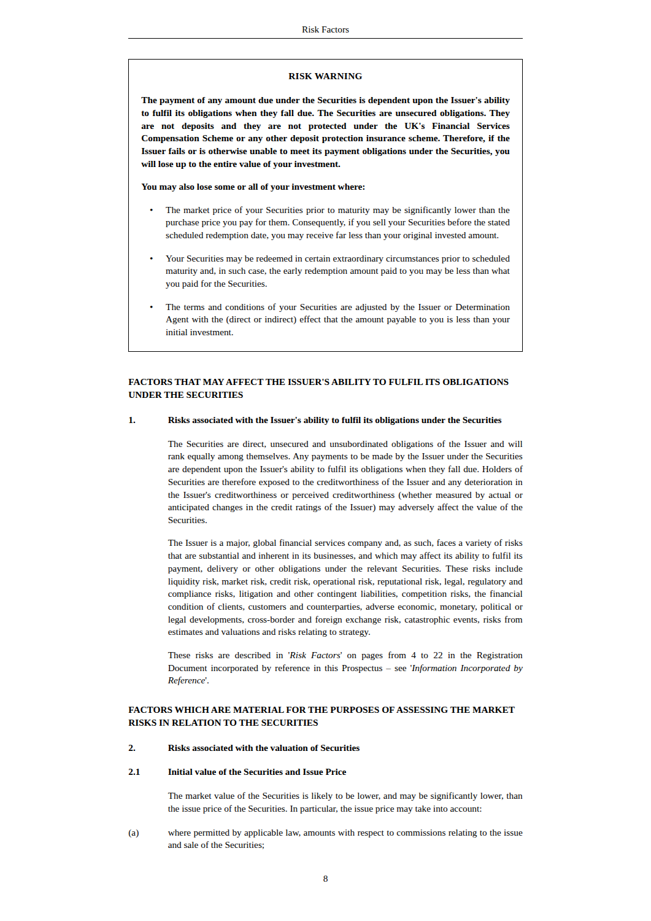Risk Factors
RISK WARNING
The payment of any amount due under the Securities is dependent upon the Issuer's ability to fulfil its obligations when they fall due. The Securities are unsecured obligations. They are not deposits and they are not protected under the UK's Financial Services Compensation Scheme or any other deposit protection insurance scheme. Therefore, if the Issuer fails or is otherwise unable to meet its payment obligations under the Securities, you will lose up to the entire value of your investment.
You may also lose some or all of your investment where:
The market price of your Securities prior to maturity may be significantly lower than the purchase price you pay for them. Consequently, if you sell your Securities before the stated scheduled redemption date, you may receive far less than your original invested amount.
Your Securities may be redeemed in certain extraordinary circumstances prior to scheduled maturity and, in such case, the early redemption amount paid to you may be less than what you paid for the Securities.
The terms and conditions of your Securities are adjusted by the Issuer or Determination Agent with the (direct or indirect) effect that the amount payable to you is less than your initial investment.
Factors that may affect the Issuer's ability to fulfil its obligations under the Securities
1.
Risks associated with the Issuer's ability to fulfil its obligations under the Securities
The Securities are direct, unsecured and unsubordinated obligations of the Issuer and will rank equally among themselves. Any payments to be made by the Issuer under the Securities are dependent upon the Issuer's ability to fulfil its obligations when they fall due. Holders of Securities are therefore exposed to the creditworthiness of the Issuer and any deterioration in the Issuer's creditworthiness or perceived creditworthiness (whether measured by actual or anticipated changes in the credit ratings of the Issuer) may adversely affect the value of the Securities.
The Issuer is a major, global financial services company and, as such, faces a variety of risks that are substantial and inherent in its businesses, and which may affect its ability to fulfil its payment, delivery or other obligations under the relevant Securities. These risks include liquidity risk, market risk, credit risk, operational risk, reputational risk, legal, regulatory and compliance risks, litigation and other contingent liabilities, competition risks, the financial condition of clients, customers and counterparties, adverse economic, monetary, political or legal developments, cross-border and foreign exchange risk, catastrophic events, risks from estimates and valuations and risks relating to strategy.
These risks are described in 'Risk Factors' on pages from 4 to 22 in the Registration Document incorporated by reference in this Prospectus – see 'Information Incorporated by Reference'.
Factors which are material for the purposes of assessing the market risks in relation to the Securities
2.
Risks associated with the valuation of Securities
2.1
Initial value of the Securities and Issue Price
The market value of the Securities is likely to be lower, and may be significantly lower, than the issue price of the Securities. In particular, the issue price may take into account:
(a)
where permitted by applicable law, amounts with respect to commissions relating to the issue and sale of the Securities;
8